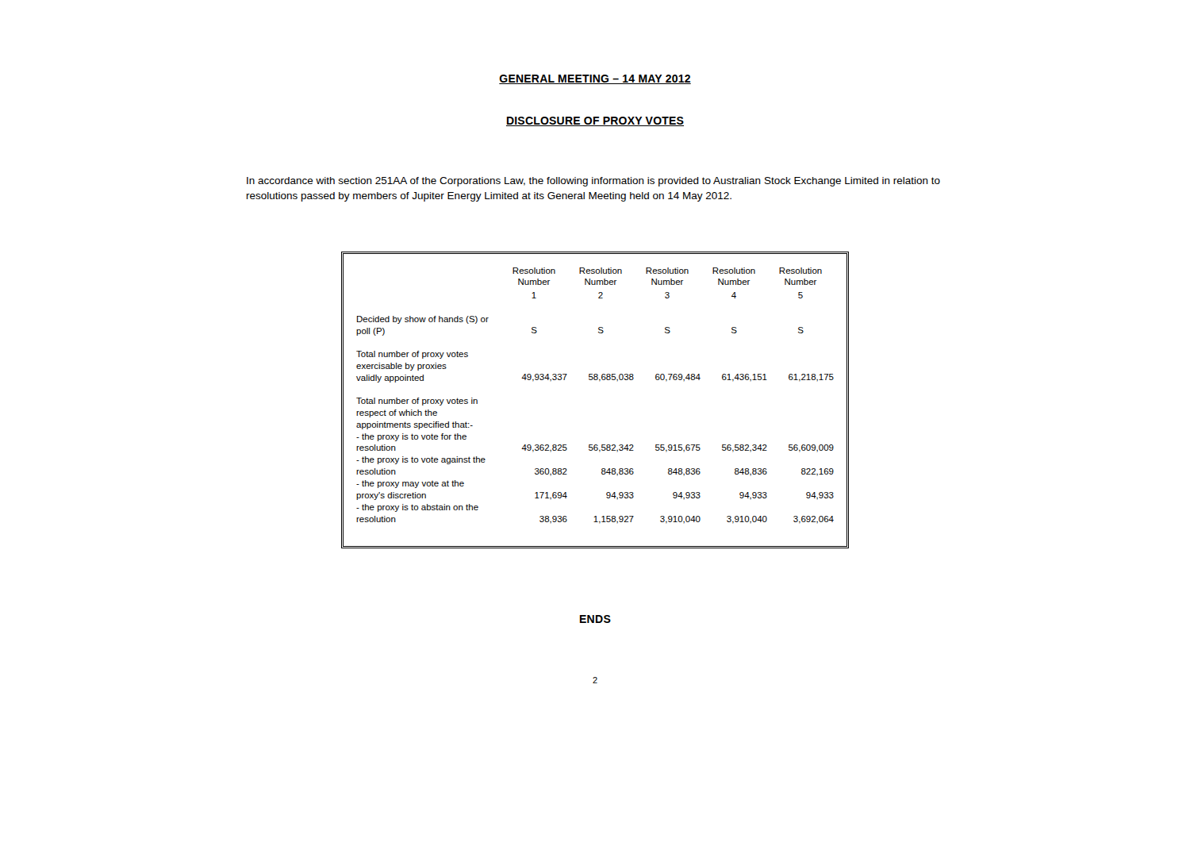GENERAL MEETING – 14 MAY 2012
DISCLOSURE OF PROXY VOTES
In accordance with section 251AA of the Corporations Law, the following information is provided to Australian Stock Exchange Limited in relation to resolutions passed by members of Jupiter Energy Limited at its General Meeting held on 14 May 2012.
| | Resolution Number | Resolution Number | Resolution Number | Resolution Number | Resolution Number |
| --- | --- | --- | --- | --- | --- |
| | 1 | 2 | 3 | 4 | 5 |
| Decided by show of hands (S) or poll (P) | S | S | S | S | S |
| Total number of proxy votes exercisable by proxies validly appointed | 49,934,337 | 58,685,038 | 60,769,484 | 61,436,151 | 61,218,175 |
| Total number of proxy votes in respect of which the appointments specified that:- | | | | | |
| - the proxy is to vote for the resolution | 49,362,825 | 56,582,342 | 55,915,675 | 56,582,342 | 56,609,009 |
| - the proxy is to vote against the resolution | 360,882 | 848,836 | 848,836 | 848,836 | 822,169 |
| - the proxy may vote at the proxy's discretion | 171,694 | 94,933 | 94,933 | 94,933 | 94,933 |
| - the proxy is to abstain on the resolution | 38,936 | 1,158,927 | 3,910,040 | 3,910,040 | 3,692,064 |
ENDS
2